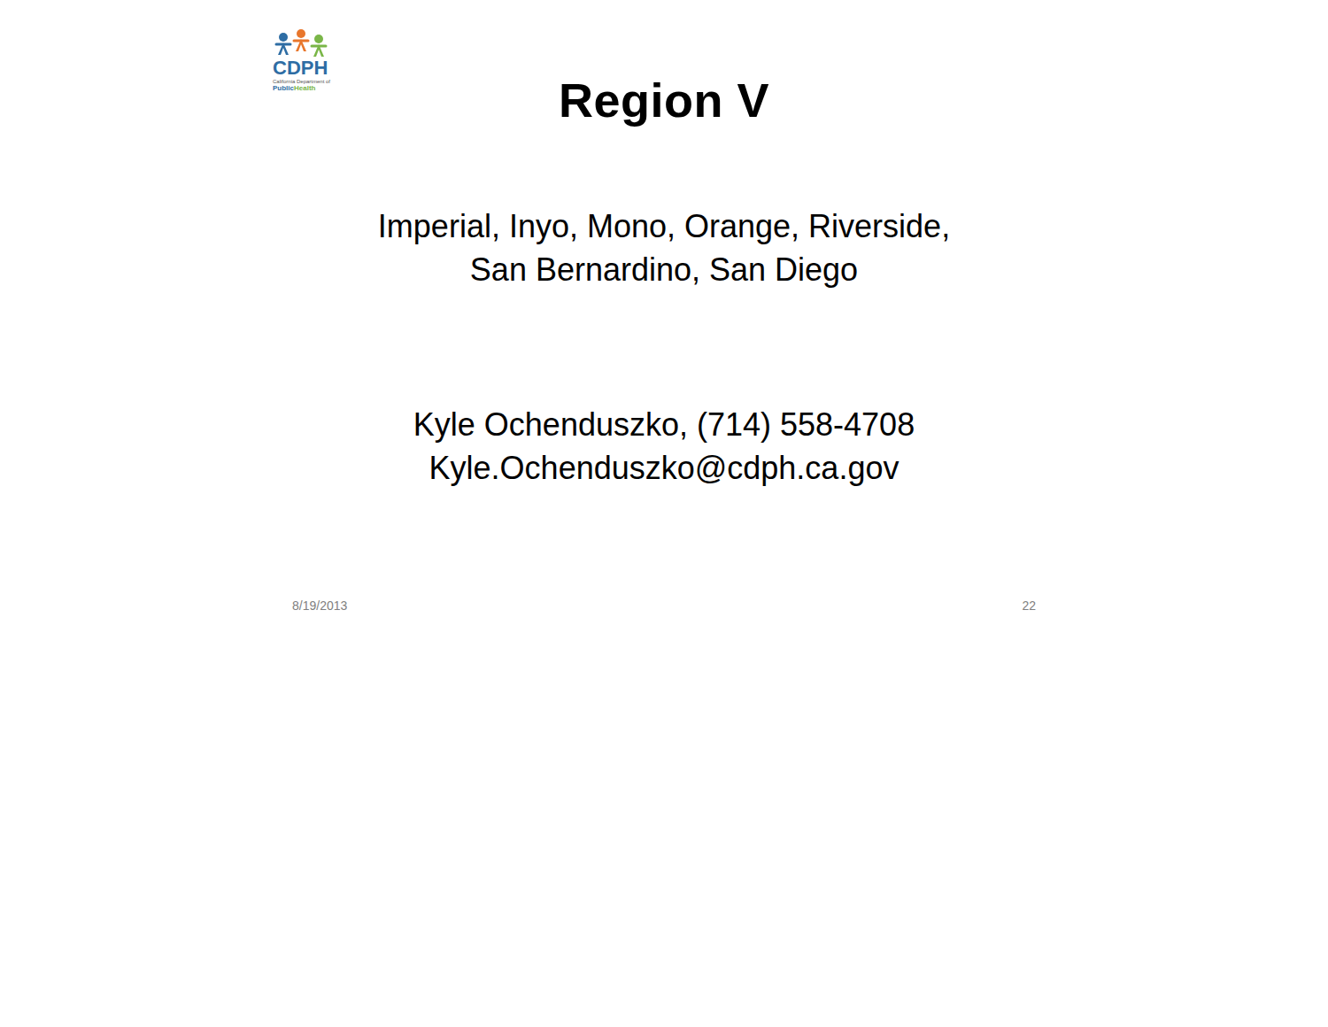CDPH California Department of PublicHealth
Region V
Imperial, Inyo, Mono, Orange, Riverside,
San Bernardino, San Diego
Kyle Ochenduszko, (714) 558-4708
Kyle.Ochenduszko@cdph.ca.gov
8/19/2013
22